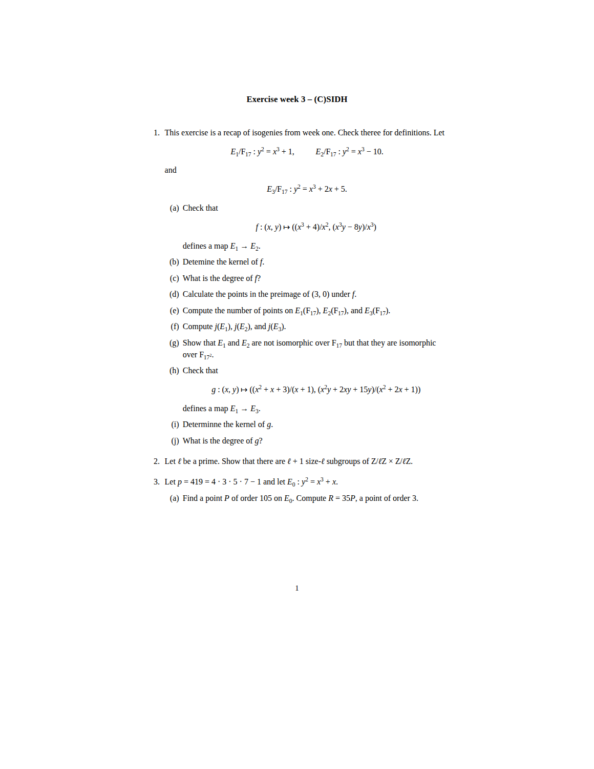Exercise week 3 – (C)SIDH
This exercise is a recap of isogenies from week one. Check theree for definitions. Let
E1/F17 : y2 = x3 + 1, E2/F17 : y2 = x3 − 10.
and
E3/F17 : y2 = x3 + 2x + 5.
Check that
f : (x, y) ↦ ((x3 + 4)/x2, (x3y − 8y)/x3)
defines a map E1 → E2.
Detemine the kernel of f.
What is the degree of f?
Calculate the points in the preimage of (3, 0) under f.
Compute the number of points on E1(F17), E2(F17), and E3(F17).
Compute j(E1), j(E2), and j(E3).
Show that E1 and E2 are not isomorphic over F17 but that they are isomorphic over F172.
Check that
g : (x, y) ↦ ((x2 + x + 3)/(x + 1), (x2y + 2xy + 15y)/(x2 + 2x + 1))
defines a map E1 → E3.
Determinne the kernel of g.
What is the degree of g?
Let ℓ be a prime. Show that there are ℓ + 1 size-ℓ subgroups of Z/ℓZ × Z/ℓZ.
Let p = 419 = 4 · 3 · 5 · 7 − 1 and let E0 : y2 = x3 + x.
Find a point P of order 105 on E0. Compute R = 35P, a point of order 3.
1